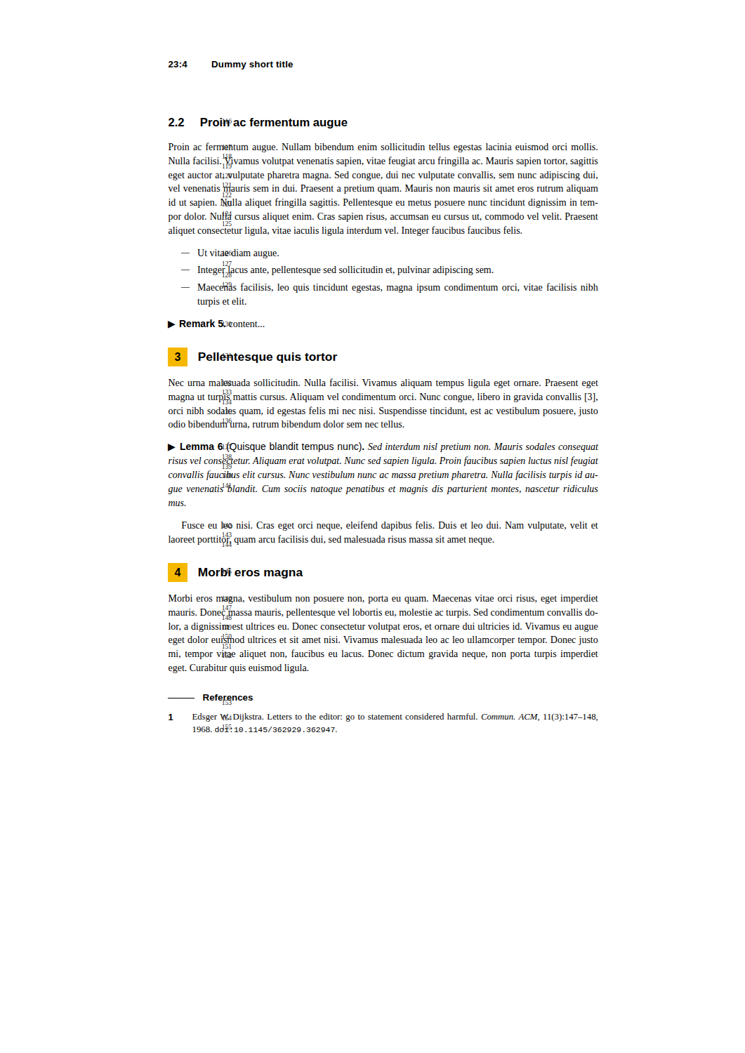23:4 Dummy short title
116
2.2 Proin ac fermentum augue
117 118 119 120 121 122 123 124 125
Proin ac fermentum augue. Nullam bibendum enim sollicitudin tellus egestas lacinia euismod orci mollis. Nulla facilisi. Vivamus volutpat venenatis sapien, vitae feugiat arcu fringilla ac. Mauris sapien tortor, sagittis eget auctor at, vulputate pharetra magna. Sed congue, dui nec vulputate convallis, sem nunc adipiscing dui, vel venenatis mauris sem in dui. Praesent a pretium quam. Mauris non mauris sit amet eros rutrum aliquam id ut sapien. Nulla aliquet fringilla sagittis. Pellentesque eu metus posuere nunc tincidunt dignissim in tempor dolor. Nulla cursus aliquet enim. Cras sapien risus, accumsan eu cursus ut, commodo vel velit. Praesent aliquet consectetur ligula, vitae iaculis ligula interdum vel. Integer faucibus faucibus felis.
126 127 128 129
Ut vitae diam augue.
Integer lacus ante, pellentesque sed sollicitudin et, pulvinar adipiscing sem.
Maecenas facilisis, leo quis tincidunt egestas, magna ipsum condimentum orci, vitae facilisis nibh turpis et elit.
130
▶Remark 5. content...
131
3 Pellentesque quis tortor
132 133 134 135 136
Nec urna malesuada sollicitudin. Nulla facilisi. Vivamus aliquam tempus ligula eget ornare. Praesent eget magna ut turpis mattis cursus. Aliquam vel condimentum orci. Nunc congue, libero in gravida convallis [3], orci nibh sodales quam, id egestas felis mi nec nisi. Suspendisse tincidunt, est ac vestibulum posuere, justo odio bibendum urna, rutrum bibendum dolor sem nec tellus.
137 138 139 140 141
▶Lemma 6 (Quisque blandit tempus nunc). Sed interdum nisl pretium non. Mauris sodales consequat risus vel consectetur. Aliquam erat volutpat. Nunc sed sapien ligula. Proin faucibus sapien luctus nisl feugiat convallis faucibus elit cursus. Nunc vestibulum nunc ac massa pretium pharetra. Nulla facilisis turpis id augue venenatis blandit. Cum sociis natoque penatibus et magnis dis parturient montes, nascetur ridiculus mus.
142 143 144
Fusce eu leo nisi. Cras eget orci neque, eleifend dapibus felis. Duis et leo dui. Nam vulputate, velit et laoreet porttitor, quam arcu facilisis dui, sed malesuada risus massa sit amet neque.
145
4 Morbi eros magna
146 147 148 149 150 151 152
Morbi eros magna, vestibulum non posuere non, porta eu quam. Maecenas vitae orci risus, eget imperdiet mauris. Donec massa mauris, pellentesque vel lobortis eu, molestie ac turpis. Sed condimentum convallis dolor, a dignissim est ultrices eu. Donec consectetur volutpat eros, et ornare dui ultricies id. Vivamus eu augue eget dolor euismod ultrices et sit amet nisi. Vivamus malesuada leo ac leo ullamcorper tempor. Donec justo mi, tempor vitae aliquet non, faucibus eu lacus. Donec dictum gravida neque, non porta turpis imperdiet eget. Curabitur quis euismod ligula.
153
References
154 155
1 Edsger W. Dijkstra. Letters to the editor: go to statement considered harmful. Commun. ACM, 11(3):147–148, 1968. doi:10.1145/362929.362947.